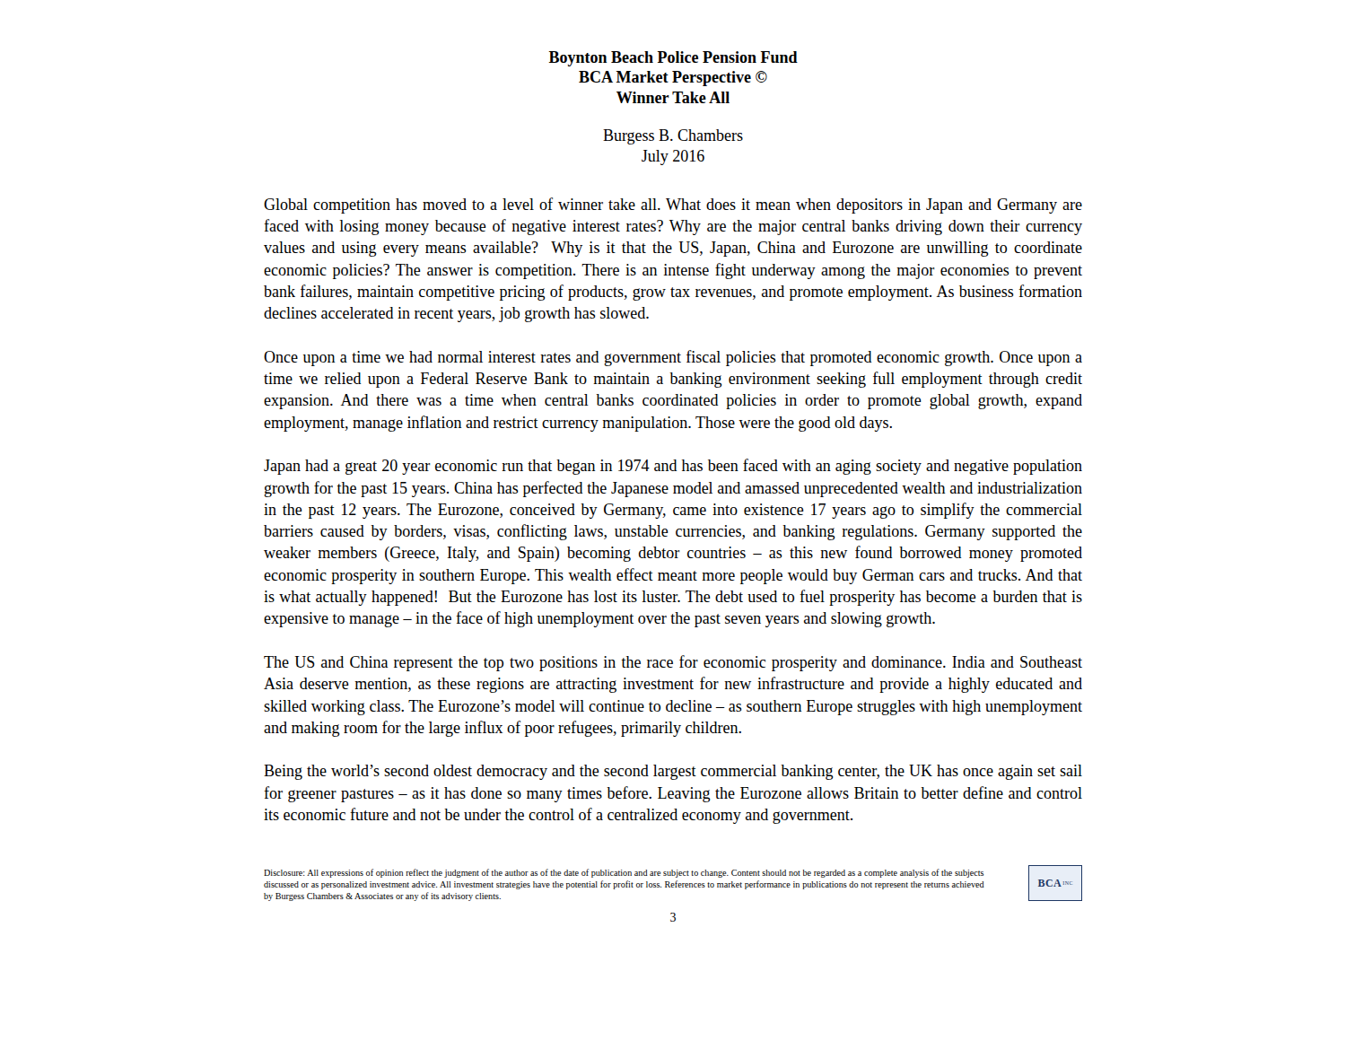Boynton Beach Police Pension Fund BCA Market Perspective © Winner Take All
Burgess B. Chambers July 2016
Global competition has moved to a level of winner take all. What does it mean when depositors in Japan and Germany are faced with losing money because of negative interest rates? Why are the major central banks driving down their currency values and using every means available? Why is it that the US, Japan, China and Eurozone are unwilling to coordinate economic policies? The answer is competition. There is an intense fight underway among the major economies to prevent bank failures, maintain competitive pricing of products, grow tax revenues, and promote employment. As business formation declines accelerated in recent years, job growth has slowed.
Once upon a time we had normal interest rates and government fiscal policies that promoted economic growth. Once upon a time we relied upon a Federal Reserve Bank to maintain a banking environment seeking full employment through credit expansion. And there was a time when central banks coordinated policies in order to promote global growth, expand employment, manage inflation and restrict currency manipulation. Those were the good old days.
Japan had a great 20 year economic run that began in 1974 and has been faced with an aging society and negative population growth for the past 15 years. China has perfected the Japanese model and amassed unprecedented wealth and industrialization in the past 12 years. The Eurozone, conceived by Germany, came into existence 17 years ago to simplify the commercial barriers caused by borders, visas, conflicting laws, unstable currencies, and banking regulations. Germany supported the weaker members (Greece, Italy, and Spain) becoming debtor countries – as this new found borrowed money promoted economic prosperity in southern Europe. This wealth effect meant more people would buy German cars and trucks. And that is what actually happened! But the Eurozone has lost its luster. The debt used to fuel prosperity has become a burden that is expensive to manage – in the face of high unemployment over the past seven years and slowing growth.
The US and China represent the top two positions in the race for economic prosperity and dominance. India and Southeast Asia deserve mention, as these regions are attracting investment for new infrastructure and provide a highly educated and skilled working class. The Eurozone’s model will continue to decline – as southern Europe struggles with high unemployment and making room for the large influx of poor refugees, primarily children.
Being the world’s second oldest democracy and the second largest commercial banking center, the UK has once again set sail for greener pastures – as it has done so many times before. Leaving the Eurozone allows Britain to better define and control its economic future and not be under the control of a centralized economy and government.
Disclosure: All expressions of opinion reflect the judgment of the author as of the date of publication and are subject to change. Content should not be regarded as a complete analysis of the subjects discussed or as personalized investment advice. All investment strategies have the potential for profit or loss. References to market performance in publications do not represent the returns achieved by Burgess Chambers & Associates or any of its advisory clients.
BCAINC
3